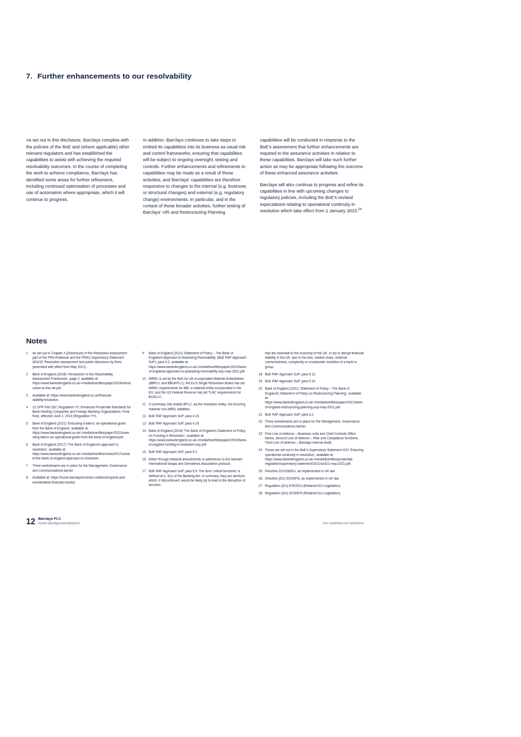7. Further enhancements to our resolvability
As set out in this disclosure, Barclays complies with the policies of the BoE and (where applicable) other relevant regulators and has established the capabilities to assist with achieving the required resolvability outcomes. In the course of completing the work to achieve compliance, Barclays has identified some areas for further refinement, including continued optimisation of processes and use of automation where appropriate, which it will continue to progress.
In addition, Barclays continues to take steps to embed its capabilities into its business as usual risk and control frameworks, ensuring that capabilities will be subject to ongoing oversight, testing and controls. Further enhancements and refinements to capabilities may be made as a result of these activities, and Barclays' capabilities are therefore responsive to changes to the internal (e.g. business or structural changes) and external (e.g. regulatory change) environments. In particular, and in the context of these broader activities, further testing of Barclays' ViR and Restructuring Planning
capabilities will be conducted in response to the BoE's assessment that further enhancements are required to the assurance activities in relation to these capabilities. Barclays will take such further action as may be appropriate following the outcome of these enhanced assurance activities.
Barclays will also continue to progress and refine its capabilities in line with upcoming changes to regulatory policies, including the BoE's revised expectations relating to operational continuity in resolution which take effect from 1 January 2023.24
Notes
1 As set out in Chapter 4 (Disclosure) of the Resolution Assessment part of the PRA Rulebook and the PRA's Supervisory Statement SS4/19 'Resolution assessment and public disclosure by firms' (amended with effect from May 2021).
2 Bank of England (2018) 'Introduction to the Resolvability Assessment Framework', page 2, available at https://www.bankofengland.co.uk/-/media/boe/files/paper/2018/introduction-to-the-raf.pdf.
3 Available at: https://www.bankofengland.co.uk/financial-stability/resolution.
412 CFR Part 252, Regulation YY, Enhanced Prudential Standards for Bank Holding Companies and Foreign Banking Organizations, Final Rule, effective June 1, 2014 (Regulation YY).
5 Bank of England (2021) 'Executing a bail-in: an operational guide from the Bank of England', available at: https://www.bankofengland.co.uk/-/media/boe/files/paper/2021/executing-bail-in-an-operational-guide-from-the-bank-of-england.pdf.
6 Bank of England (2017) 'The Bank of England's approach to resolution', available at: https://www.bankofengland.co.uk/-/media/boe/files/news/2017/october/the-bank-of-england-approach-to-resolution.
7 Three workstreams are in place for the Management, Governance and Communications barrier.
8 Available at: https://home.barclays/investor-relations/reports-and-events/latest-financial-results/.
9 Bank of England (2021) 'Statement of Policy – The Bank of England's Approach to Assessing Resolvability' (BoE RAF Approach SoP), para 4.2, available at: https://www.bankofengland.co.uk/-/media/boe/files/paper/2021/bank-of-englands-approach-to-assessing-resolvability-sop-may-2021.pdf.
10 iMREL is set by the BoE for UK-incorporated Material Subsidiaries (BBPLC and BBUKPLC); the EU's Single Resolution Board has set iMREL requirements for BBI, a material entity incorporated in the EU; and the US Federal Reserve has set TLAC requirements for BUSLLC.
11 In summary, this entails BPLC, as the resolution entity, not incurring material non-MREL liabilities.
12 BoE RAF Approach SoP, para 4.16.
13 BoE RAF Approach SoP, para 4.19.
14 Bank of England (2019) 'The Bank of England's Statement of Policy on Funding in Resolution', available at: https://www.bankofengland.co.uk/-/media/boe/files/paper/2019/bank-of-england-funding-in-resolution-sop.pdf.
15 BoE RAF Approach SoP, para 5.2.
16 Either through bilateral amendments or adherence to the relevant International Swaps and Derivatives Association protocol.
17 BoE RAF Approach SoP, para 5.9. The term 'critical functions' is defined at s. 3(1) of the Banking Act. In summary, they are services which, if discontinued, would be likely (a) to lead to the disruption of services
that are essential to the economy of the UK, or (b) to disrupt financial stability in the UK, due to the size, market share, external connectedness, complexity or crossborder activities of a bank or group.
18 BoE RAF Approach SoP, para 5.12.
19 BoE RAF Approach SoP, para 5.14.
20 Bank of England (2021) 'Statement of Policy – The Bank of England's Statement of Policy on Restructuring Planning', available at: https://www.bankofengland.co.uk/-/media/boe/files/paper/2021/bank-of-england-restructuring-planning-sop-may-2021.pdf.
21 BoE RAF Approach SoP, para 6.2.
22 Three workstreams are in place for the Management, Governance and Communications barrier.
23 First Line of defence – Business units and Chief Controls Office teams, Second Line of defence – Risk and Compliance functions, Third Line of defence – Barclays Internal Audit.
24 These are set out in the BoE's Supervisory Statement 4/21 'Ensuring operational continuity in resolution', available at: https://www.bankofengland.co.uk/-/media/boe/files/prudential-regulation/supervisory-statement/2021/ss421-may-2021.pdf.
25 Directive 2013/36/EU, as implemented in UK law.
26 Directive (EU) 2019/878, as implemented in UK law.
27 Regulation (EU) 575/2013 (Retained EU Legislation).
28 Regulation (EU) 2019/876 (Retained EU Legislation).
12
Barclays PLC
home.barclays/annualreport
Our readiness for resolution